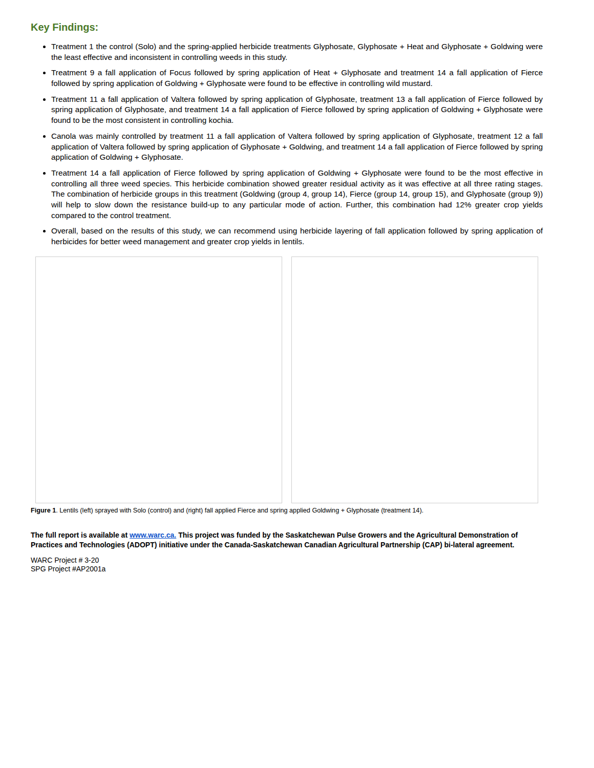Key Findings:
Treatment 1 the control (Solo) and the spring-applied herbicide treatments Glyphosate, Glyphosate + Heat and Glyphosate + Goldwing were the least effective and inconsistent in controlling weeds in this study.
Treatment 9 a fall application of Focus followed by spring application of Heat + Glyphosate and treatment 14 a fall application of Fierce followed by spring application of Goldwing + Glyphosate were found to be effective in controlling wild mustard.
Treatment 11 a fall application of Valtera followed by spring application of Glyphosate, treatment 13 a fall application of Fierce followed by spring application of Glyphosate, and treatment 14 a fall application of Fierce followed by spring application of Goldwing + Glyphosate were found to be the most consistent in controlling kochia.
Canola was mainly controlled by treatment 11 a fall application of Valtera followed by spring application of Glyphosate, treatment 12 a fall application of Valtera followed by spring application of Glyphosate + Goldwing, and treatment 14 a fall application of Fierce followed by spring application of Goldwing + Glyphosate.
Treatment 14 a fall application of Fierce followed by spring application of Goldwing + Glyphosate were found to be the most effective in controlling all three weed species. This herbicide combination showed greater residual activity as it was effective at all three rating stages. The combination of herbicide groups in this treatment (Goldwing (group 4, group 14), Fierce (group 14, group 15), and Glyphosate (group 9)) will help to slow down the resistance build-up to any particular mode of action. Further, this combination had 12% greater crop yields compared to the control treatment.
Overall, based on the results of this study, we can recommend using herbicide layering of fall application followed by spring application of herbicides for better weed management and greater crop yields in lentils.
Figure 1. Lentils (left) sprayed with Solo (control) and (right) fall applied Fierce and spring applied Goldwing + Glyphosate (treatment 14).
The full report is available at www.warc.ca. This project was funded by the Saskatchewan Pulse Growers and the Agricultural Demonstration of Practices and Technologies (ADOPT) initiative under the Canada-Saskatchewan Canadian Agricultural Partnership (CAP) bi-lateral agreement.
WARC Project # 3-20
SPG Project #AP2001a